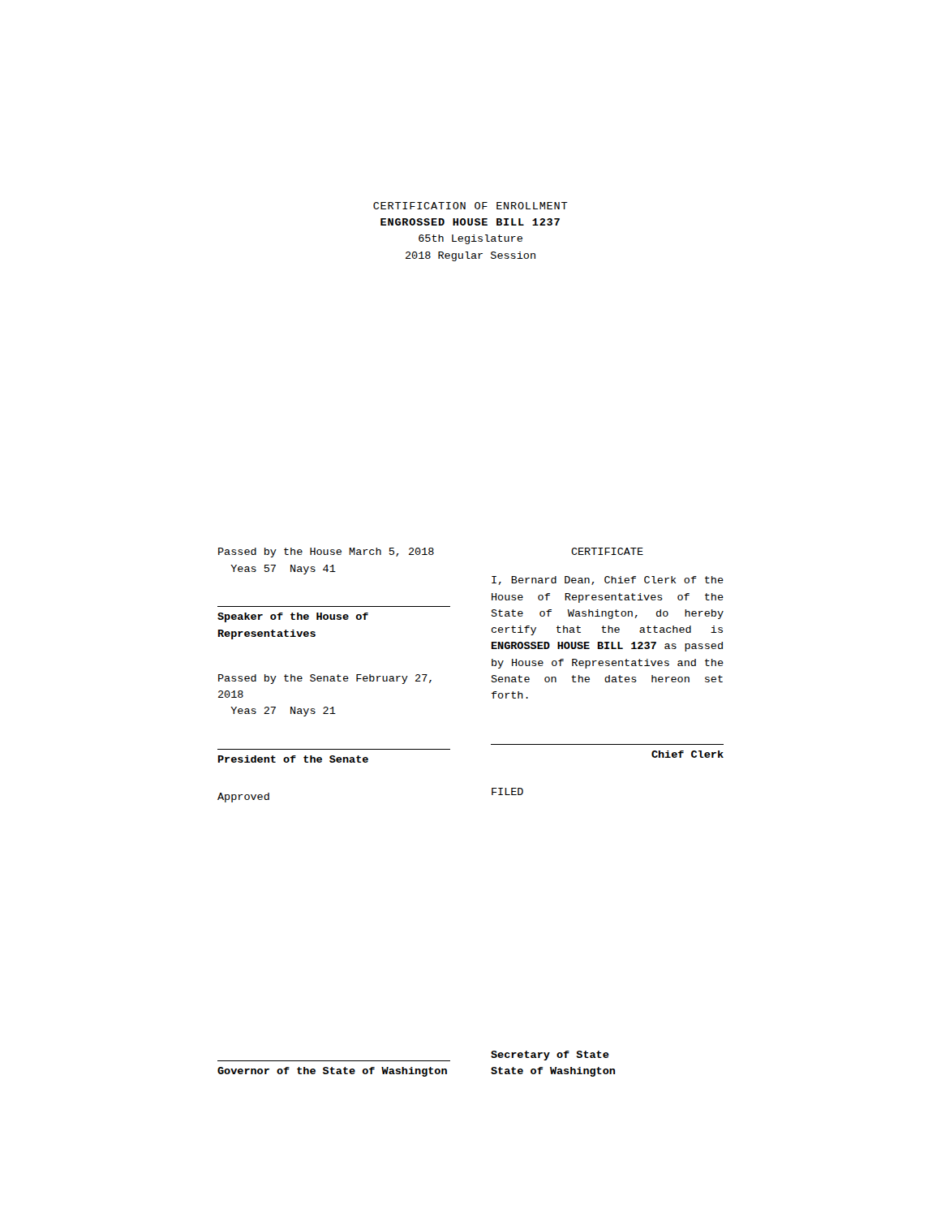CERTIFICATION OF ENROLLMENT
ENGROSSED HOUSE BILL 1237
65th Legislature
2018 Regular Session
Passed by the House March 5, 2018
Yeas 57 Nays 41
Speaker of the House of Representatives
Passed by the Senate February 27, 2018
Yeas 27 Nays 21
President of the Senate
Approved
CERTIFICATE
I, Bernard Dean, Chief Clerk of the House of Representatives of the State of Washington, do hereby certify that the attached is ENGROSSED HOUSE BILL 1237 as passed by House of Representatives and the Senate on the dates hereon set forth.
Chief Clerk
FILED
Governor of the State of Washington
Secretary of State
State of Washington